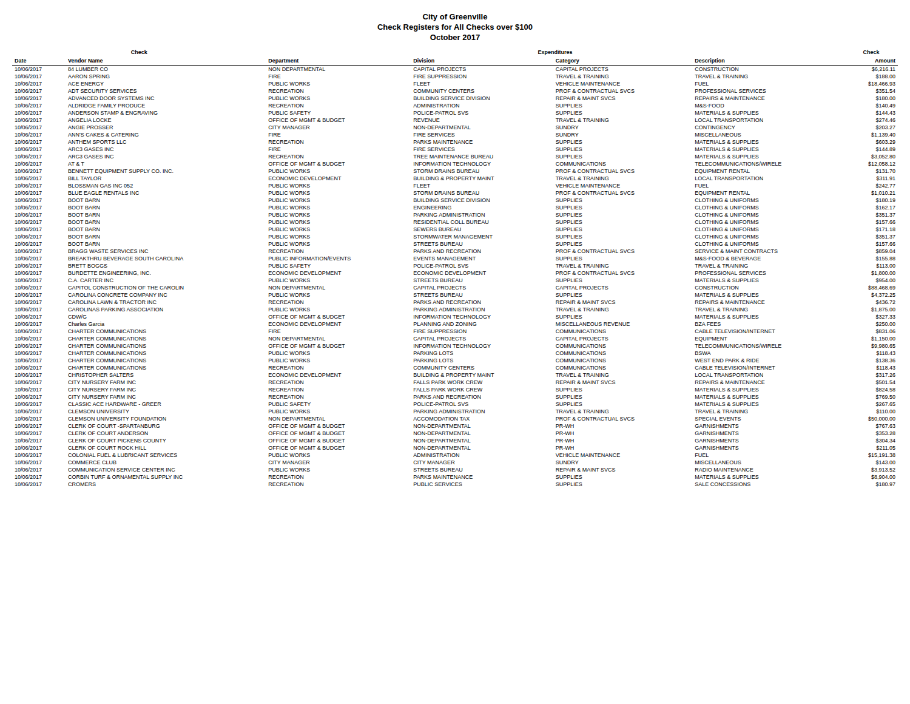City of Greenville
Check Registers for All Checks over $100
October 2017
| Check | Expenditures | Check |
| --- | --- | --- |
| Date | Vendor Name | Department | Division | Category | Description | Amount |
| 10/06/2017 | 84 LUMBER CO | NON DEPARTMENTAL | CAPITAL PROJECTS | CAPITAL PROJECTS | CONSTRUCTION | $6,216.11 |
| 10/06/2017 | AARON SPRING | FIRE | FIRE SUPPRESSION | TRAVEL & TRAINING | TRAVEL & TRAINING | $188.00 |
| 10/06/2017 | ACE ENERGY | PUBLIC WORKS | FLEET | VEHICLE MAINTENANCE | FUEL | $18,466.93 |
| 10/06/2017 | ADT SECURITY SERVICES | RECREATION | COMMUNITY CENTERS | PROF & CONTRACTUAL SVCS | PROFESSIONAL SERVICES | $351.54 |
| 10/06/2017 | ADVANCED DOOR SYSTEMS INC | PUBLIC WORKS | BUILDING SERVICE DIVISION | REPAIR & MAINT SVCS | REPAIRS & MAINTENANCE | $180.00 |
| 10/06/2017 | ALDRIDGE FAMILY PRODUCE | RECREATION | ADMINISTRATION | SUPPLIES | M&S-FOOD | $140.49 |
| 10/06/2017 | ANDERSON STAMP & ENGRAVING | PUBLIC SAFETY | POLICE-PATROL SVS | SUPPLIES | MATERIALS & SUPPLIES | $144.43 |
| 10/06/2017 | ANGELIA LOCKE | OFFICE OF MGMT & BUDGET | REVENUE | TRAVEL & TRAINING | LOCAL TRANSPORTATION | $274.46 |
| 10/06/2017 | ANGIE PROSSER | CITY MANAGER | NON-DEPARTMENTAL | SUNDRY | CONTINGENCY | $203.27 |
| 10/06/2017 | ANN'S CAKES & CATERING | FIRE | FIRE SERVICES | SUNDRY | MISCELLANEOUS | $1,139.40 |
| 10/06/2017 | ANTHEM SPORTS LLC | RECREATION | PARKS MAINTENANCE | SUPPLIES | MATERIALS & SUPPLIES | $603.29 |
| 10/06/2017 | ARC3 GASES INC | FIRE | FIRE SERVICES | SUPPLIES | MATERIALS & SUPPLIES | $144.89 |
| 10/06/2017 | ARC3 GASES INC | RECREATION | TREE MAINTENANCE BUREAU | SUPPLIES | MATERIALS & SUPPLIES | $3,052.80 |
| 10/06/2017 | AT & T | OFFICE OF MGMT & BUDGET | INFORMATION TECHNOLOGY | COMMUNICATIONS | TELECOMMUNICATIONS/WIRELE | $12,058.12 |
| 10/06/2017 | BENNETT EQUIPMENT SUPPLY CO. INC. | PUBLIC WORKS | STORM DRAINS BUREAU | PROF & CONTRACTUAL SVCS | EQUIPMENT RENTAL | $131.70 |
| 10/06/2017 | BILL TAYLOR | ECONOMIC DEVELOPMENT | BUILDING & PROPERTY MAINT | TRAVEL & TRAINING | LOCAL TRANSPORTATION | $311.91 |
| 10/06/2017 | BLOSSMAN GAS INC 052 | PUBLIC WORKS | FLEET | VEHICLE MAINTENANCE | FUEL | $242.77 |
| 10/06/2017 | BLUE EAGLE RENTALS INC | PUBLIC WORKS | STORM DRAINS BUREAU | PROF & CONTRACTUAL SVCS | EQUIPMENT RENTAL | $1,010.21 |
| 10/06/2017 | BOOT BARN | PUBLIC WORKS | BUILDING SERVICE DIVISION | SUPPLIES | CLOTHING & UNIFORMS | $180.19 |
| 10/06/2017 | BOOT BARN | PUBLIC WORKS | ENGINEERING | SUPPLIES | CLOTHING & UNIFORMS | $162.17 |
| 10/06/2017 | BOOT BARN | PUBLIC WORKS | PARKING ADMINISTRATION | SUPPLIES | CLOTHING & UNIFORMS | $351.37 |
| 10/06/2017 | BOOT BARN | PUBLIC WORKS | RESIDENTIAL COLL BUREAU | SUPPLIES | CLOTHING & UNIFORMS | $157.66 |
| 10/06/2017 | BOOT BARN | PUBLIC WORKS | SEWERS BUREAU | SUPPLIES | CLOTHING & UNIFORMS | $171.18 |
| 10/06/2017 | BOOT BARN | PUBLIC WORKS | STORMWATER MANAGEMENT | SUPPLIES | CLOTHING & UNIFORMS | $351.37 |
| 10/06/2017 | BOOT BARN | PUBLIC WORKS | STREETS BUREAU | SUPPLIES | CLOTHING & UNIFORMS | $157.66 |
| 10/06/2017 | BRAGG WASTE SERVICES INC | RECREATION | PARKS AND RECREATION | PROF & CONTRACTUAL SVCS | SERVICE & MAINT CONTRACTS | $859.04 |
| 10/06/2017 | BREAKTHRU BEVERAGE SOUTH CAROLINA | PUBLIC INFORMATION/EVENTS | EVENTS MANAGEMENT | SUPPLIES | M&S-FOOD & BEVERAGE | $155.88 |
| 10/06/2017 | BRETT BOGGS | PUBLIC SAFETY | POLICE-PATROL SVS | TRAVEL & TRAINING | TRAVEL & TRAINING | $113.00 |
| 10/06/2017 | BURDETTE ENGINEERING, INC. | ECONOMIC DEVELOPMENT | ECONOMIC DEVELOPMENT | PROF & CONTRACTUAL SVCS | PROFESSIONAL SERVICES | $1,800.00 |
| 10/06/2017 | C.A. CARTER INC | PUBLIC WORKS | STREETS BUREAU | SUPPLIES | MATERIALS & SUPPLIES | $954.00 |
| 10/06/2017 | CAPITOL CONSTRUCTION OF THE CAROLIN | NON DEPARTMENTAL | CAPITAL PROJECTS | CAPITAL PROJECTS | CONSTRUCTION | $88,468.69 |
| 10/06/2017 | CAROLINA CONCRETE COMPANY INC | PUBLIC WORKS | STREETS BUREAU | SUPPLIES | MATERIALS & SUPPLIES | $4,372.25 |
| 10/06/2017 | CAROLINA LAWN & TRACTOR INC | RECREATION | PARKS AND RECREATION | REPAIR & MAINT SVCS | REPAIRS & MAINTENANCE | $436.72 |
| 10/06/2017 | CAROLINAS PARKING ASSOCIATION | PUBLIC WORKS | PARKING ADMINISTRATION | TRAVEL & TRAINING | TRAVEL & TRAINING | $1,875.00 |
| 10/06/2017 | CDW/G | OFFICE OF MGMT & BUDGET | INFORMATION TECHNOLOGY | SUPPLIES | MATERIALS & SUPPLIES | $327.33 |
| 10/06/2017 | Charles Garcia | ECONOMIC DEVELOPMENT | PLANNING AND ZONING | MISCELLANEOUS REVENUE | BZA FEES | $250.00 |
| 10/06/2017 | CHARTER COMMUNICATIONS | FIRE | FIRE SUPPRESSION | COMMUNICATIONS | CABLE TELEVISION/INTERNET | $831.06 |
| 10/06/2017 | CHARTER COMMUNICATIONS | NON DEPARTMENTAL | CAPITAL PROJECTS | CAPITAL PROJECTS | EQUIPMENT | $1,150.00 |
| 10/06/2017 | CHARTER COMMUNICATIONS | OFFICE OF MGMT & BUDGET | INFORMATION TECHNOLOGY | COMMUNICATIONS | TELECOMMUNICATIONS/WIRELE | $9,980.65 |
| 10/06/2017 | CHARTER COMMUNICATIONS | PUBLIC WORKS | PARKING LOTS | COMMUNICATIONS | BSWA | $118.43 |
| 10/06/2017 | CHARTER COMMUNICATIONS | PUBLIC WORKS | PARKING LOTS | COMMUNICATIONS | WEST END PARK & RIDE | $138.36 |
| 10/06/2017 | CHARTER COMMUNICATIONS | RECREATION | COMMUNITY CENTERS | COMMUNICATIONS | CABLE TELEVISION/INTERNET | $118.43 |
| 10/06/2017 | CHRISTOPHER SALTERS | ECONOMIC DEVELOPMENT | BUILDING & PROPERTY MAINT | TRAVEL & TRAINING | LOCAL TRANSPORTATION | $317.26 |
| 10/06/2017 | CITY NURSERY FARM INC | RECREATION | FALLS PARK WORK CREW | REPAIR & MAINT SVCS | REPAIRS & MAINTENANCE | $501.54 |
| 10/06/2017 | CITY NURSERY FARM INC | RECREATION | FALLS PARK WORK CREW | SUPPLIES | MATERIALS & SUPPLIES | $824.58 |
| 10/06/2017 | CITY NURSERY FARM INC | RECREATION | PARKS AND RECREATION | SUPPLIES | MATERIALS & SUPPLIES | $769.50 |
| 10/06/2017 | CLASSIC ACE HARDWARE - GREER | PUBLIC SAFETY | POLICE-PATROL SVS | SUPPLIES | MATERIALS & SUPPLIES | $267.65 |
| 10/06/2017 | CLEMSON UNIVERSITY | PUBLIC WORKS | PARKING ADMINISTRATION | TRAVEL & TRAINING | TRAVEL & TRAINING | $110.00 |
| 10/06/2017 | CLEMSON UNIVERSITY FOUNDATION | NON DEPARTMENTAL | ACCOMODATION TAX | PROF & CONTRACTUAL SVCS | SPECIAL EVENTS | $50,000.00 |
| 10/06/2017 | CLERK OF COURT -SPARTANBURG | OFFICE OF MGMT & BUDGET | NON-DEPARTMENTAL | PR-WH | GARNISHMENTS | $767.63 |
| 10/06/2017 | CLERK OF COURT ANDERSON | OFFICE OF MGMT & BUDGET | NON-DEPARTMENTAL | PR-WH | GARNISHMENTS | $353.28 |
| 10/06/2017 | CLERK OF COURT PICKENS COUNTY | OFFICE OF MGMT & BUDGET | NON-DEPARTMENTAL | PR-WH | GARNISHMENTS | $304.34 |
| 10/06/2017 | CLERK OF COURT ROCK HILL | OFFICE OF MGMT & BUDGET | NON-DEPARTMENTAL | PR-WH | GARNISHMENTS | $211.05 |
| 10/06/2017 | COLONIAL FUEL & LUBRICANT SERVICES | PUBLIC WORKS | ADMINISTRATION | VEHICLE MAINTENANCE | FUEL | $15,191.38 |
| 10/06/2017 | COMMERCE CLUB | CITY MANAGER | CITY MANAGER | SUNDRY | MISCELLANEOUS | $143.00 |
| 10/06/2017 | COMMUNICATION SERVICE CENTER INC | PUBLIC WORKS | STREETS BUREAU | REPAIR & MAINT SVCS | RADIO MAINTENANCE | $3,913.52 |
| 10/06/2017 | CORBIN TURF & ORNAMENTAL SUPPLY INC | RECREATION | PARKS MAINTENANCE | SUPPLIES | MATERIALS & SUPPLIES | $8,904.00 |
| 10/06/2017 | CROMERS | RECREATION | PUBLIC SERVICES | SUPPLIES | SALE CONCESSIONS | $180.97 |